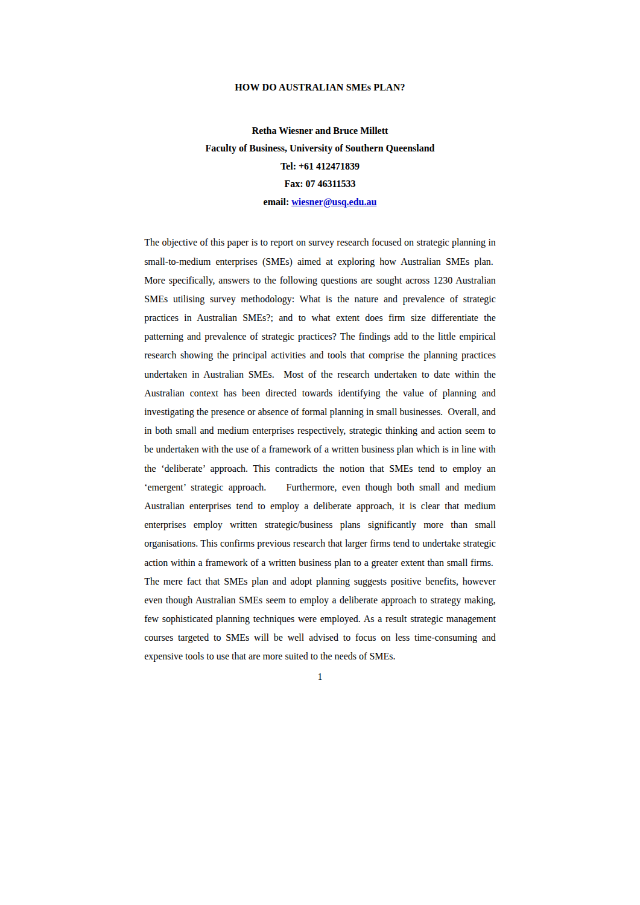HOW DO AUSTRALIAN SMEs PLAN?
Retha Wiesner and Bruce Millett
Faculty of Business, University of Southern Queensland
Tel: +61 412471839
Fax: 07 46311533
email: wiesner@usq.edu.au
The objective of this paper is to report on survey research focused on strategic planning in small-to-medium enterprises (SMEs) aimed at exploring how Australian SMEs plan. More specifically, answers to the following questions are sought across 1230 Australian SMEs utilising survey methodology: What is the nature and prevalence of strategic practices in Australian SMEs?; and to what extent does firm size differentiate the patterning and prevalence of strategic practices? The findings add to the little empirical research showing the principal activities and tools that comprise the planning practices undertaken in Australian SMEs. Most of the research undertaken to date within the Australian context has been directed towards identifying the value of planning and investigating the presence or absence of formal planning in small businesses. Overall, and in both small and medium enterprises respectively, strategic thinking and action seem to be undertaken with the use of a framework of a written business plan which is in line with the ‘deliberate’ approach. This contradicts the notion that SMEs tend to employ an ‘emergent’ strategic approach. Furthermore, even though both small and medium Australian enterprises tend to employ a deliberate approach, it is clear that medium enterprises employ written strategic/business plans significantly more than small organisations. This confirms previous research that larger firms tend to undertake strategic action within a framework of a written business plan to a greater extent than small firms. The mere fact that SMEs plan and adopt planning suggests positive benefits, however even though Australian SMEs seem to employ a deliberate approach to strategy making, few sophisticated planning techniques were employed. As a result strategic management courses targeted to SMEs will be well advised to focus on less time-consuming and expensive tools to use that are more suited to the needs of SMEs.
1